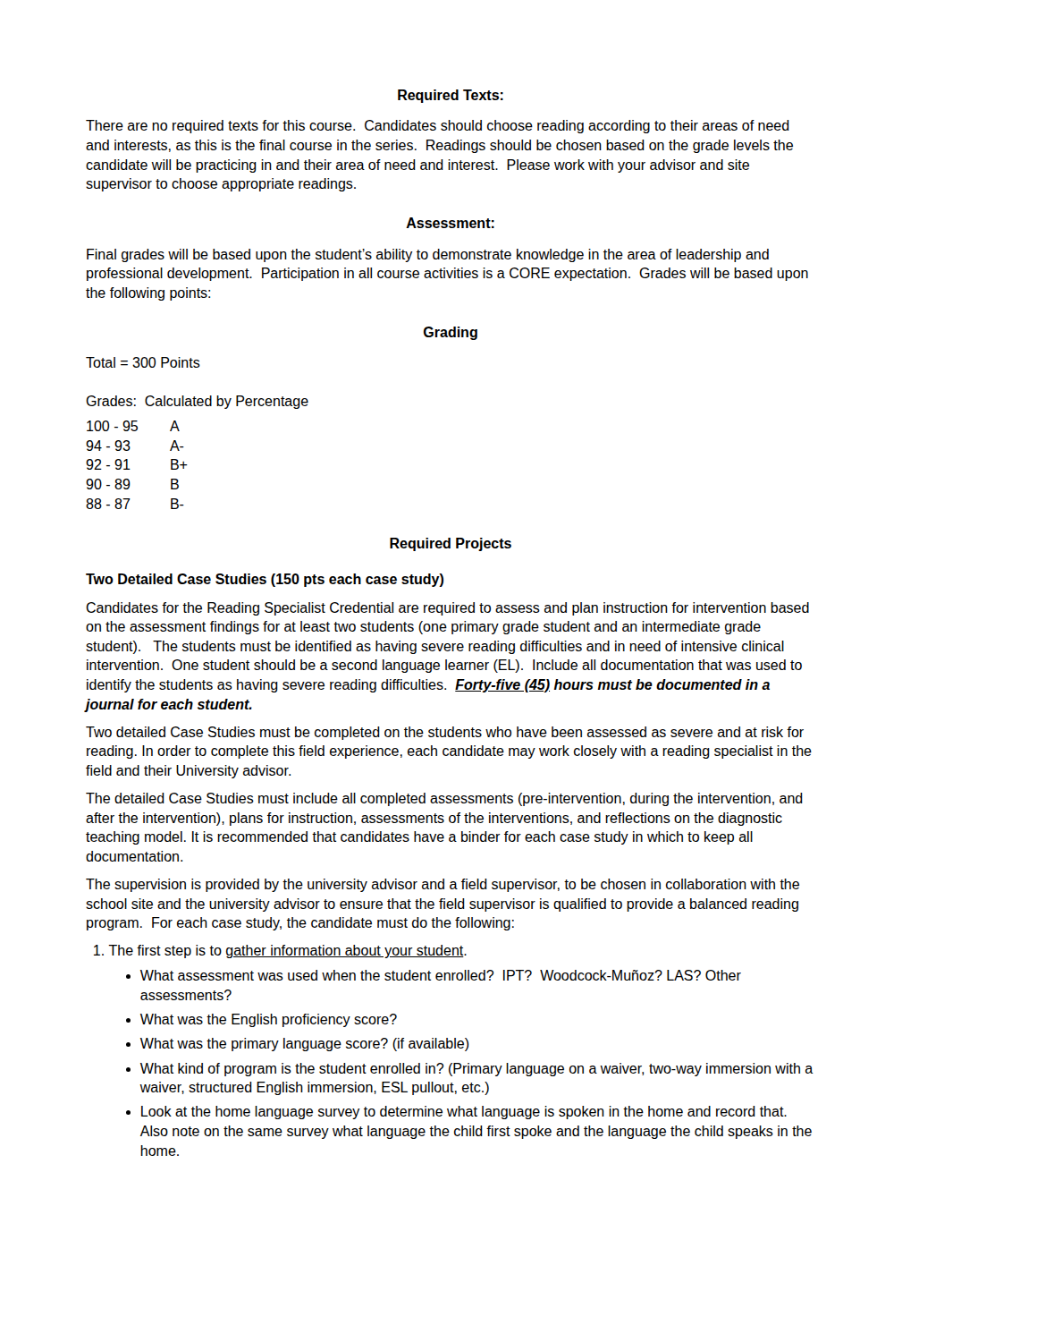Required Texts:
There are no required texts for this course. Candidates should choose reading according to their areas of need and interests, as this is the final course in the series. Readings should be chosen based on the grade levels the candidate will be practicing in and their area of need and interest. Please work with your advisor and site supervisor to choose appropriate readings.
Assessment:
Final grades will be based upon the student’s ability to demonstrate knowledge in the area of leadership and professional development. Participation in all course activities is a CORE expectation. Grades will be based upon the following points:
Grading
Total = 300 Points
Grades: Calculated by Percentage
| 100 - 95 | A |
| 94 - 93 | A- |
| 92 - 91 | B+ |
| 90 - 89 | B |
| 88 - 87 | B- |
Required Projects
Two Detailed Case Studies (150 pts each case study)
Candidates for the Reading Specialist Credential are required to assess and plan instruction for intervention based on the assessment findings for at least two students (one primary grade student and an intermediate grade student). The students must be identified as having severe reading difficulties and in need of intensive clinical intervention. One student should be a second language learner (EL). Include all documentation that was used to identify the students as having severe reading difficulties. Forty-five (45) hours must be documented in a journal for each student.
Two detailed Case Studies must be completed on the students who have been assessed as severe and at risk for reading. In order to complete this field experience, each candidate may work closely with a reading specialist in the field and their University advisor.
The detailed Case Studies must include all completed assessments (pre-intervention, during the intervention, and after the intervention), plans for instruction, assessments of the interventions, and reflections on the diagnostic teaching model. It is recommended that candidates have a binder for each case study in which to keep all documentation.
The supervision is provided by the university advisor and a field supervisor, to be chosen in collaboration with the school site and the university advisor to ensure that the field supervisor is qualified to provide a balanced reading program. For each case study, the candidate must do the following:
The first step is to gather information about your student.
What assessment was used when the student enrolled? IPT? Woodcock-Muñoz? LAS? Other assessments?
What was the English proficiency score?
What was the primary language score? (if available)
What kind of program is the student enrolled in? (Primary language on a waiver, two-way immersion with a waiver, structured English immersion, ESL pullout, etc.)
Look at the home language survey to determine what language is spoken in the home and record that. Also note on the same survey what language the child first spoke and the language the child speaks in the home.